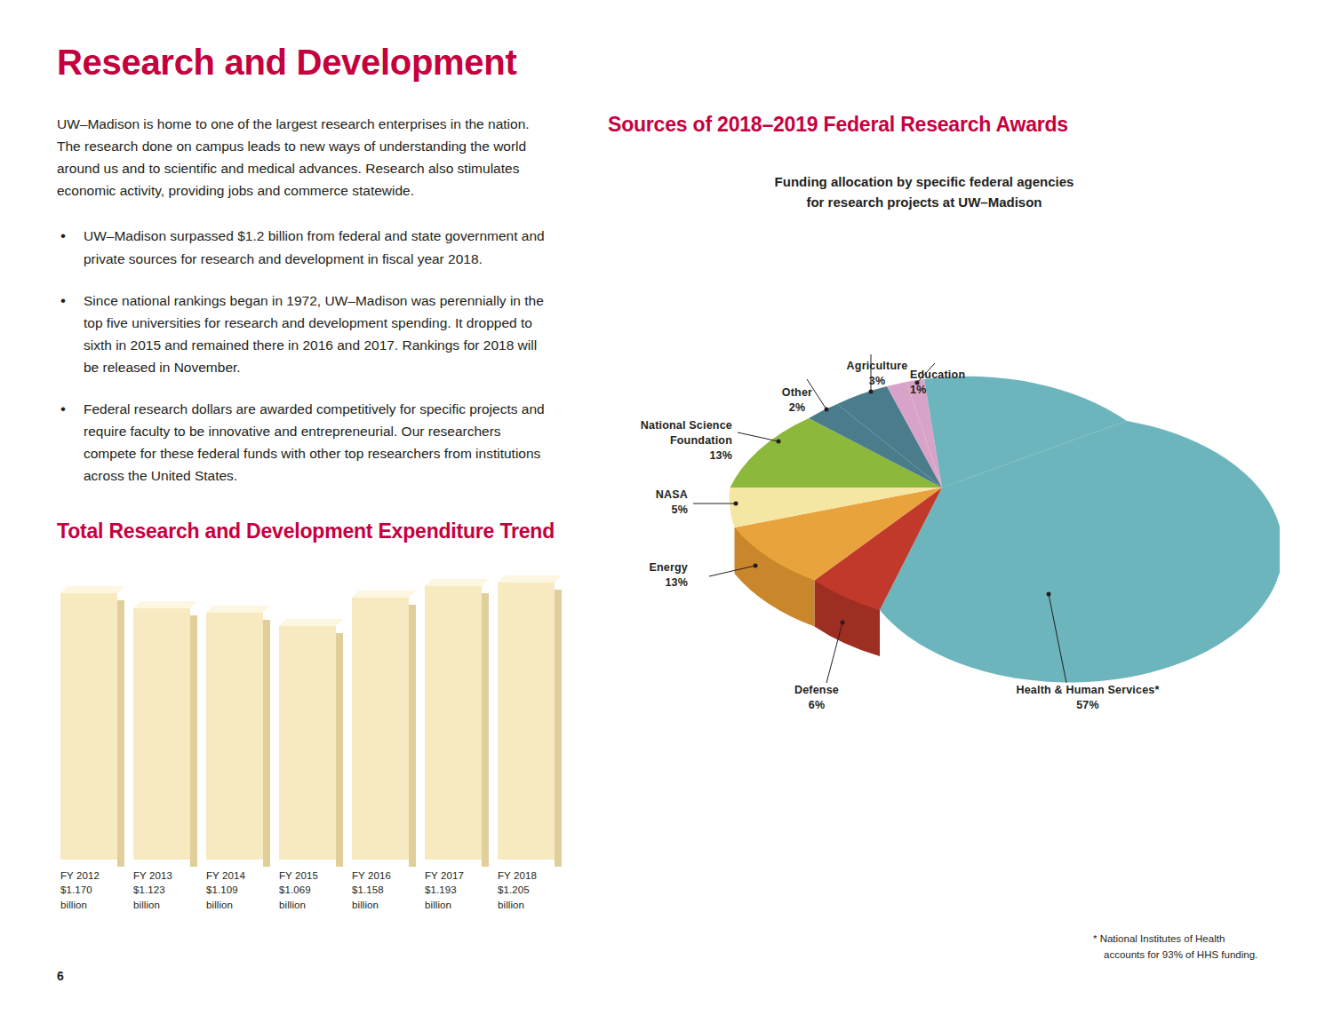Research and Development
UW–Madison is home to one of the largest research enterprises in the nation. The research done on campus leads to new ways of understanding the world around us and to scientific and medical advances. Research also stimulates economic activity, providing jobs and commerce statewide.
UW–Madison surpassed $1.2 billion from federal and state government and private sources for research and development in fiscal year 2018.
Since national rankings began in 1972, UW–Madison was perennially in the top five universities for research and development spending. It dropped to sixth in 2015 and remained there in 2016 and 2017. Rankings for 2018 will be released in November.
Federal research dollars are awarded competitively for specific projects and require faculty to be innovative and entrepreneurial. Our researchers compete for these federal funds with other top researchers from institutions across the United States.
Total Research and Development Expenditure Trend
FY 2012
$1.170 billion
FY 2013
$1.123 billion
FY 2014
$1.109 billion
FY 2015
$1.069 billion
FY 2016
$1.158 billion
FY 2017
$1.193 billion
FY 2018
$1.205 billion
Sources of 2018–2019 Federal Research Awards
Funding allocation by specific federal agencies
for research projects at UW–Madison
Agriculture
3%
Other
2%
Education
1%
National Science
Foundation
13%
NASA
5%
Energy
13%
Defense
6%
Health & Human Services*
57%
* National Institutes of Health
accounts for 93% of HHS funding.
6